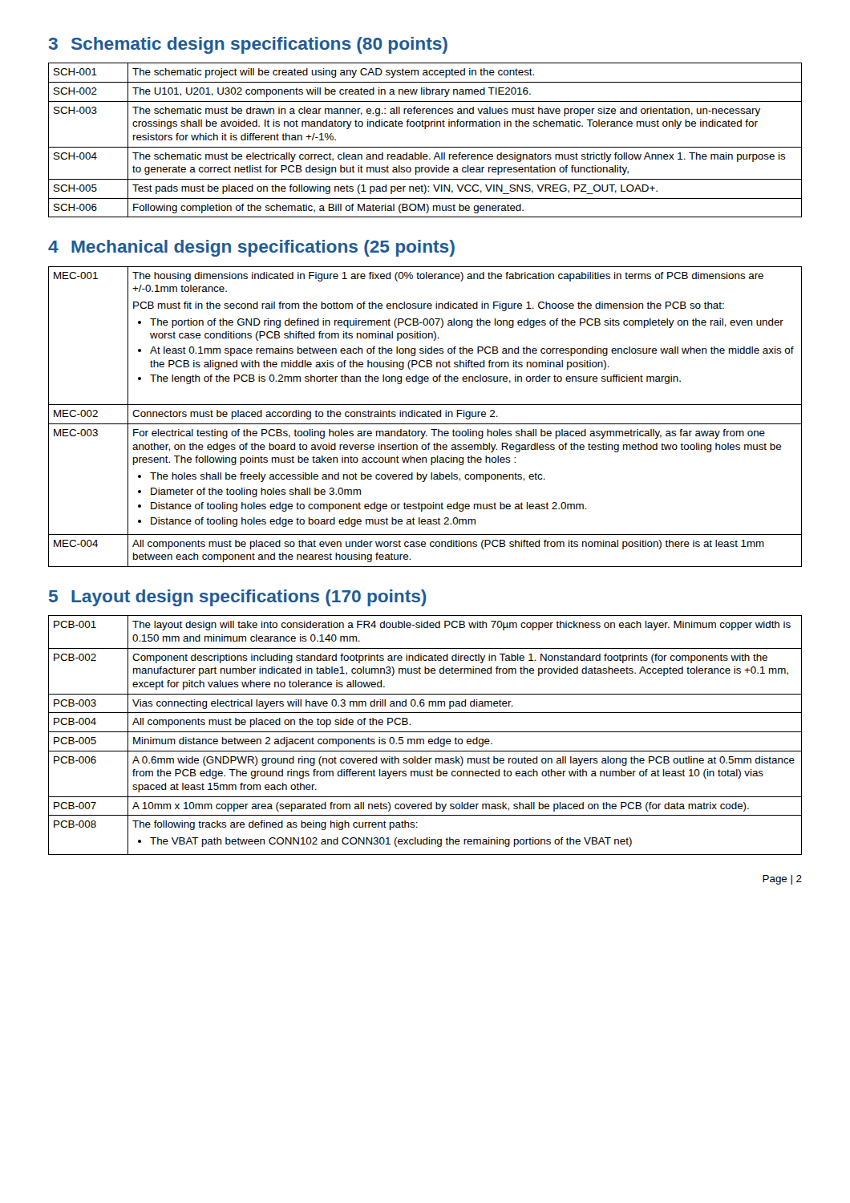3 Schematic design specifications (80 points)
| SCH-001 | The schematic project will be created using any CAD system accepted in the contest. |
| SCH-002 | The U101, U201, U302 components will be created in a new library named TIE2016. |
| SCH-003 | The schematic must be drawn in a clear manner, e.g.: all references and values must have proper size and orientation, un-necessary crossings shall be avoided. It is not mandatory to indicate footprint information in the schematic. Tolerance must only be indicated for resistors for which it is different than +/-1%. |
| SCH-004 | The schematic must be electrically correct, clean and readable. All reference designators must strictly follow Annex 1. The main purpose is to generate a correct netlist for PCB design but it must also provide a clear representation of functionality, |
| SCH-005 | Test pads must be placed on the following nets (1 pad per net): VIN, VCC, VIN_SNS, VREG, PZ_OUT, LOAD+. |
| SCH-006 | Following completion of the schematic, a Bill of Material (BOM) must be generated. |
4 Mechanical design specifications (25 points)
| MEC-001 | The housing dimensions indicated in Figure 1 are fixed (0% tolerance) and the fabrication capabilities in terms of PCB dimensions are +/-0.1mm tolerance. PCB must fit in the second rail from the bottom of the enclosure indicated in Figure 1. Choose the dimension the PCB so that: The portion of the GND ring defined in requirement (PCB-007) along the long edges of the PCB sits completely on the rail, even under worst case conditions (PCB shifted from its nominal position). At least 0.1mm space remains between each of the long sides of the PCB and the corresponding enclosure wall when the middle axis of the PCB is aligned with the middle axis of the housing (PCB not shifted from its nominal position). The length of the PCB is 0.2mm shorter than the long edge of the enclosure, in order to ensure sufficient margin. |
| MEC-002 | Connectors must be placed according to the constraints indicated in Figure 2. |
| MEC-003 | For electrical testing of the PCBs, tooling holes are mandatory. The tooling holes shall be placed asymmetrically, as far away from one another, on the edges of the board to avoid reverse insertion of the assembly. Regardless of the testing method two tooling holes must be present. The following points must be taken into account when placing the holes : The holes shall be freely accessible and not be covered by labels, components, etc. Diameter of the tooling holes shall be 3.0mm Distance of tooling holes edge to component edge or testpoint edge must be at least 2.0mm. Distance of tooling holes edge to board edge must be at least 2.0mm |
| MEC-004 | All components must be placed so that even under worst case conditions (PCB shifted from its nominal position) there is at least 1mm between each component and the nearest housing feature. |
5 Layout design specifications (170 points)
| PCB-001 | The layout design will take into consideration a FR4 double-sided PCB with 70µm copper thickness on each layer. Minimum copper width is 0.150 mm and minimum clearance is 0.140 mm. |
| PCB-002 | Component descriptions including standard footprints are indicated directly in Table 1. Nonstandard footprints (for components with the manufacturer part number indicated in table1, column3) must be determined from the provided datasheets. Accepted tolerance is +0.1 mm, except for pitch values where no tolerance is allowed. |
| PCB-003 | Vias connecting electrical layers will have 0.3 mm drill and 0.6 mm pad diameter. |
| PCB-004 | All components must be placed on the top side of the PCB. |
| PCB-005 | Minimum distance between 2 adjacent components is 0.5 mm edge to edge. |
| PCB-006 | A 0.6mm wide (GNDPWR) ground ring (not covered with solder mask) must be routed on all layers along the PCB outline at 0.5mm distance from the PCB edge. The ground rings from different layers must be connected to each other with a number of at least 10 (in total) vias spaced at least 15mm from each other. |
| PCB-007 | A 10mm x 10mm copper area (separated from all nets) covered by solder mask, shall be placed on the PCB (for data matrix code). |
| PCB-008 | The following tracks are defined as being high current paths: The VBAT path between CONN102 and CONN301 (excluding the remaining portions of the VBAT net) |
Page | 2